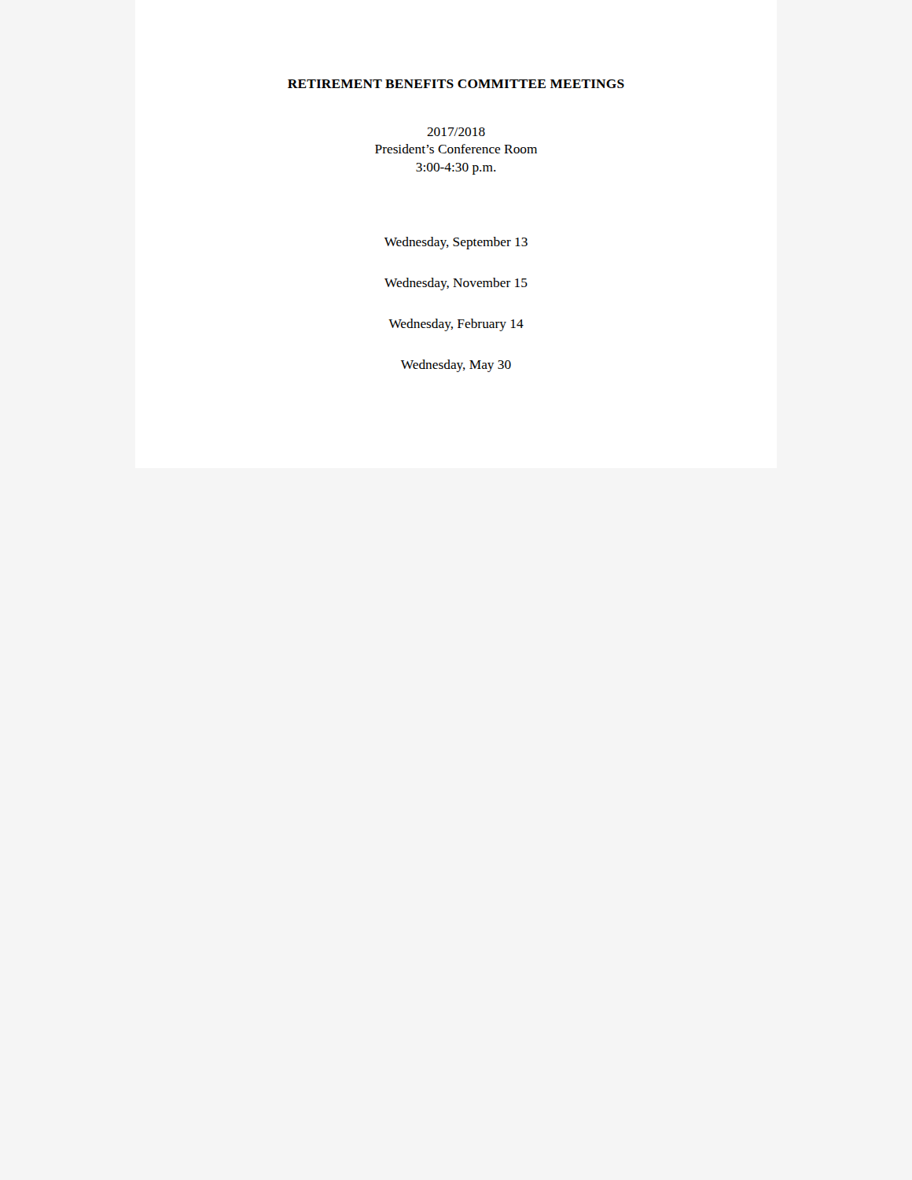RETIREMENT BENEFITS COMMITTEE MEETINGS
2017/2018
President’s Conference Room
3:00-4:30 p.m.
Wednesday, September 13
Wednesday, November 15
Wednesday, February 14
Wednesday, May 30